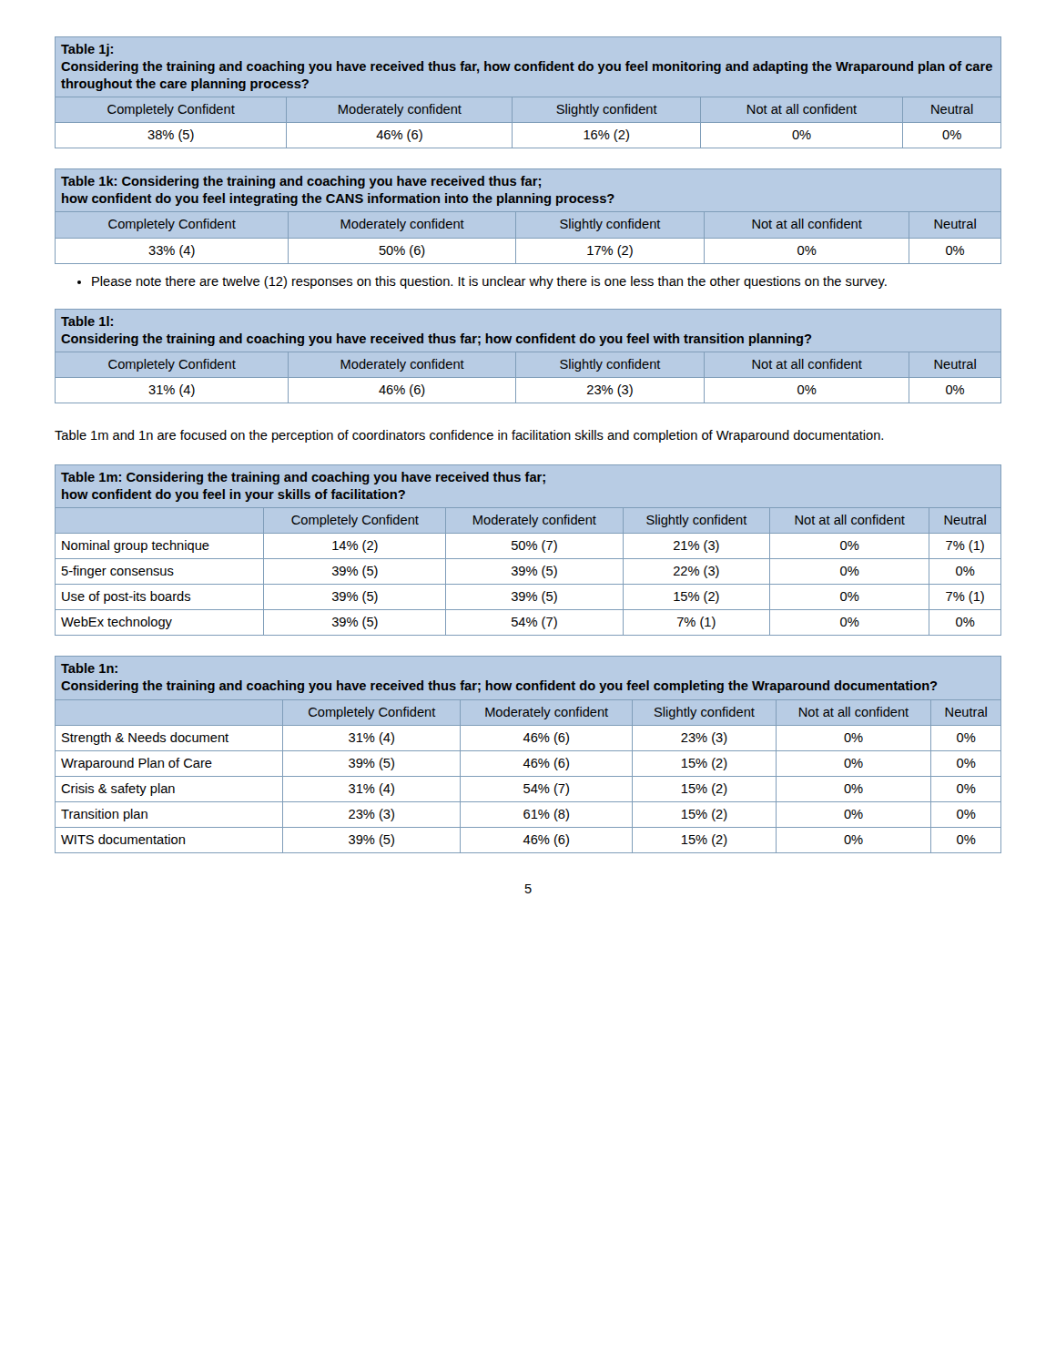| Table 1j: Considering the training and coaching you have received thus far, how confident do you feel monitoring and adapting the Wraparound plan of care throughout the care planning process? |
| Completely Confident | Moderately confident | Slightly confident | Not at all confident | Neutral |
| 38% (5) | 46% (6) | 16% (2) | 0% | 0% |
| Table 1k: Considering the training and coaching you have received thus far; how confident do you feel integrating the CANS information into the planning process? |
| Completely Confident | Moderately confident | Slightly confident | Not at all confident | Neutral |
| 33% (4) | 50% (6) | 17% (2) | 0% | 0% |
Please note there are twelve (12) responses on this question. It is unclear why there is one less than the other questions on the survey.
| Table 1l: Considering the training and coaching you have received thus far; how confident do you feel with transition planning? |
| Completely Confident | Moderately confident | Slightly confident | Not at all confident | Neutral |
| 31% (4) | 46% (6) | 23% (3) | 0% | 0% |
Table 1m and 1n are focused on the perception of coordinators confidence in facilitation skills and completion of Wraparound documentation.
| Table 1m: Considering the training and coaching you have received thus far; how confident do you feel in your skills of facilitation? |
| | Completely Confident | Moderately confident | Slightly confident | Not at all confident | Neutral |
| Nominal group technique | 14% (2) | 50% (7) | 21% (3) | 0% | 7% (1) |
| 5-finger consensus | 39% (5) | 39% (5) | 22% (3) | 0% | 0% |
| Use of post-its boards | 39% (5) | 39% (5) | 15% (2) | 0% | 7% (1) |
| WebEx technology | 39% (5) | 54% (7) | 7% (1) | 0% | 0% |
| Table 1n: Considering the training and coaching you have received thus far; how confident do you feel completing the Wraparound documentation? |
| | Completely Confident | Moderately confident | Slightly confident | Not at all confident | Neutral |
| Strength & Needs document | 31% (4) | 46% (6) | 23% (3) | 0% | 0% |
| Wraparound Plan of Care | 39% (5) | 46% (6) | 15% (2) | 0% | 0% |
| Crisis & safety plan | 31% (4) | 54% (7) | 15% (2) | 0% | 0% |
| Transition plan | 23% (3) | 61% (8) | 15% (2) | 0% | 0% |
| WITS documentation | 39% (5) | 46% (6) | 15% (2) | 0% | 0% |
5